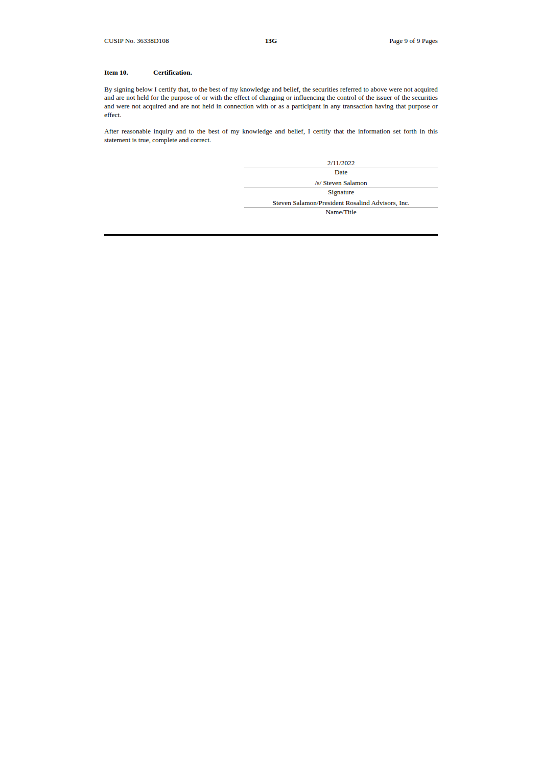| CUSIP No. 36338D108 | 13G | Page 9 of 9 Pages |
Item 10. Certification.
By signing below I certify that, to the best of my knowledge and belief, the securities referred to above were not acquired and are not held for the purpose of or with the effect of changing or influencing the control of the issuer of the securities and were not acquired and are not held in connection with or as a participant in any transaction having that purpose or effect.
After reasonable inquiry and to the best of my knowledge and belief, I certify that the information set forth in this statement is true, complete and correct.
| 2/11/2022 |
| Date |
| /s/ Steven Salamon |
| Signature |
| Steven Salamon/President Rosalind Advisors, Inc. |
| Name/Title |